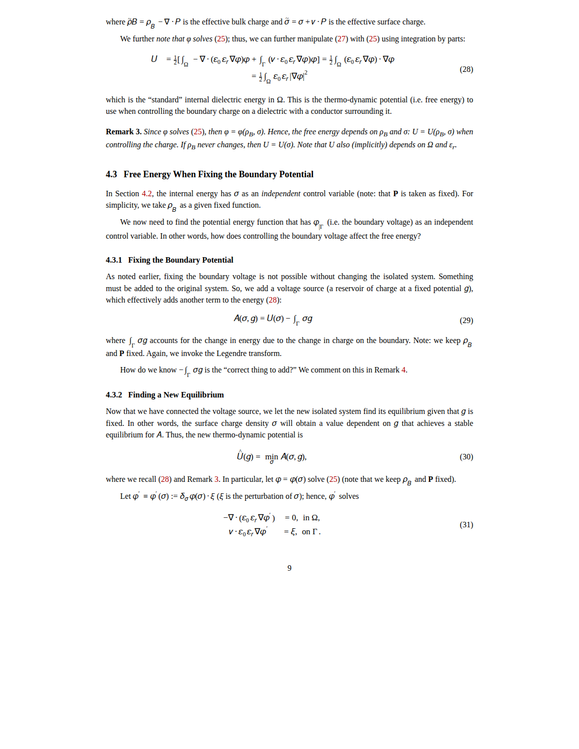where ρ~B=ρB−∇·P is the effective bulk charge and σ~=σ+ν·P is the effective surface charge.
We further note that φ solves (25); thus, we can further manipulate (27) with (25) using integration by parts:
U = 12 [ ∫Ω −∇· (ε0εr∇φ)φ + ∫Γ (ν·ε0εr∇φ)φ ] = 12 ∫Ω (ε0εr∇φ) ·∇φ = 12 ∫Ω ε0εr |∇φ|2
(28)
which is the “standard” internal dielectric energy in Ω. This is the thermo-dynamic potential (i.e. free energy) to use when controlling the boundary charge on a dielectric with a conductor surrounding it.
Remark 3. Since φ solves (25), then φ = φ(ρB, σ). Hence, the free energy depends on ρB and σ: U = U(ρB, σ) when controlling the charge. If ρB never changes, then U = U(σ). Note that U also (implicitly) depends on Ω and εr.
4.3 Free Energy When Fixing the Boundary Potential
In Section 4.2, the internal energy has σ as an independent control variable (note: that P is taken as fixed). For simplicity, we take ρB as a given fixed function.
We now need to find the potential energy function that has φ|Γ (i.e. the boundary voltage) as an independent control variable. In other words, how does controlling the boundary voltage affect the free energy?
4.3.1 Fixing the Boundary Potential
As noted earlier, fixing the boundary voltage is not possible without changing the isolated system. Something must be added to the original system. So, we add a voltage source (a reservoir of charge at a fixed potential g), which effectively adds another term to the energy (28):
A(σ,g) = U(σ) − ∫Γ σg
(29)
where ∫Γσg accounts for the change in energy due to the change in charge on the boundary. Note: we keep ρB and P fixed. Again, we invoke the Legendre transform.
How do we know −∫Γσg is the “correct thing to add?” We comment on this in Remark 4.
4.3.2 Finding a New Equilibrium
Now that we have connected the voltage source, we let the new isolated system find its equilibrium given that g is fixed. In other words, the surface charge density σ will obtain a value dependent on g that achieves a stable equilibrium for A. Thus, the new thermo-dynamic potential is
U^ (g) = minσ A(σ,g) ,
(30)
where we recall (28) and Remark 3. In particular, let φ=φ(σ) solve (25) (note that we keep ρB and P fixed).
Let φ′≡φ′(σ):=δσφ(σ)·ξ (ξ is the perturbation of σ); hence, φ′ solves
−∇· (ε0εr∇φ′) =0, in Ω, ν· ε0εr∇φ′ =ξ, on Γ.
(31)
9